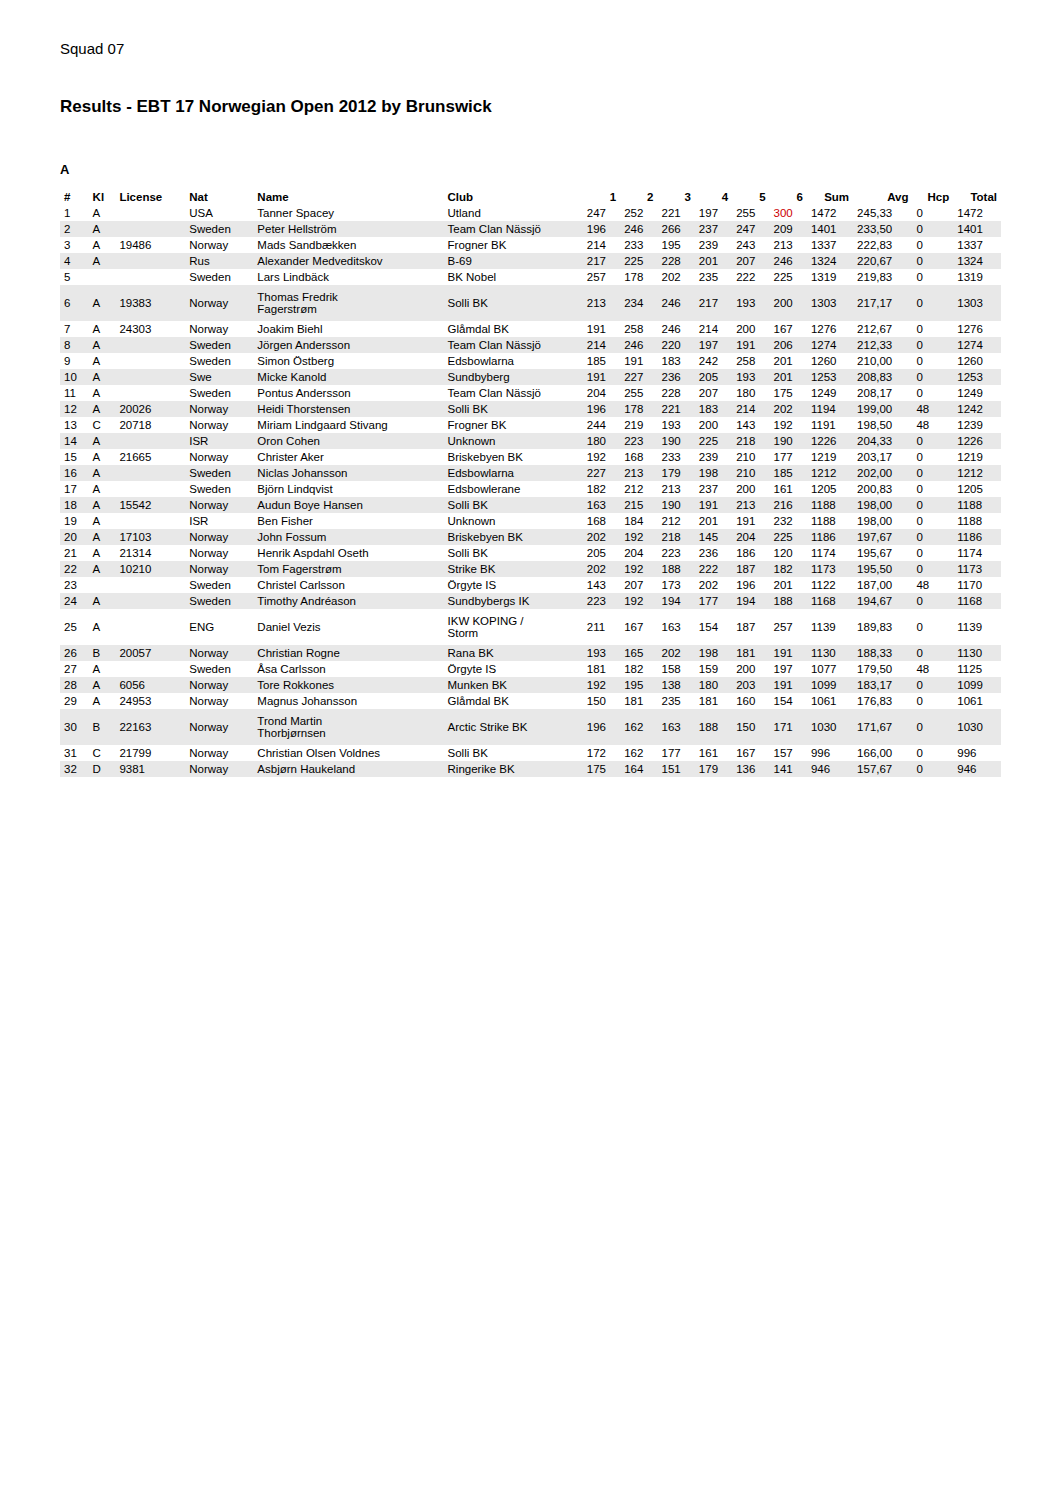Squad 07
Results - EBT 17 Norwegian Open 2012 by Brunswick
A
| # | Kl | License | Nat | Name | Club | 1 | 2 | 3 | 4 | 5 | 6 | Sum | Avg | Hcp | Total |
| --- | --- | --- | --- | --- | --- | --- | --- | --- | --- | --- | --- | --- | --- | --- | --- |
| 1 | A | | USA | Tanner Spacey | Utland | 247 | 252 | 221 | 197 | 255 | 300 | 1472 | 245,33 | 0 | 1472 |
| 2 | A | | Sweden | Peter Hellström | Team Clan Nässjö | 196 | 246 | 266 | 237 | 247 | 209 | 1401 | 233,50 | 0 | 1401 |
| 3 | A | 19486 | Norway | Mads Sandbækken | Frogner BK | 214 | 233 | 195 | 239 | 243 | 213 | 1337 | 222,83 | 0 | 1337 |
| 4 | A | | Rus | Alexander Medveditskov | B-69 | 217 | 225 | 228 | 201 | 207 | 246 | 1324 | 220,67 | 0 | 1324 |
| 5 | | | Sweden | Lars Lindbäck | BK Nobel | 257 | 178 | 202 | 235 | 222 | 225 | 1319 | 219,83 | 0 | 1319 |
| 6 | A | 19383 | Norway | Thomas Fredrik Fagerstrøm | Solli BK | 213 | 234 | 246 | 217 | 193 | 200 | 1303 | 217,17 | 0 | 1303 |
| 7 | A | 24303 | Norway | Joakim Biehl | Glåmdal BK | 191 | 258 | 246 | 214 | 200 | 167 | 1276 | 212,67 | 0 | 1276 |
| 8 | A | | Sweden | Jörgen Andersson | Team Clan Nässjö | 214 | 246 | 220 | 197 | 191 | 206 | 1274 | 212,33 | 0 | 1274 |
| 9 | A | | Sweden | Simon Östberg | Edsbowlarna | 185 | 191 | 183 | 242 | 258 | 201 | 1260 | 210,00 | 0 | 1260 |
| 10 | A | | Swe | Micke Kanold | Sundbyberg | 191 | 227 | 236 | 205 | 193 | 201 | 1253 | 208,83 | 0 | 1253 |
| 11 | A | | Sweden | Pontus Andersson | Team Clan Nässjö | 204 | 255 | 228 | 207 | 180 | 175 | 1249 | 208,17 | 0 | 1249 |
| 12 | A | 20026 | Norway | Heidi Thorstensen | Solli BK | 196 | 178 | 221 | 183 | 214 | 202 | 1194 | 199,00 | 48 | 1242 |
| 13 | C | 20718 | Norway | Miriam Lindgaard Stivang | Frogner BK | 244 | 219 | 193 | 200 | 143 | 192 | 1191 | 198,50 | 48 | 1239 |
| 14 | A | | ISR | Oron Cohen | Unknown | 180 | 223 | 190 | 225 | 218 | 190 | 1226 | 204,33 | 0 | 1226 |
| 15 | A | 21665 | Norway | Christer Aker | Briskebyen BK | 192 | 168 | 233 | 239 | 210 | 177 | 1219 | 203,17 | 0 | 1219 |
| 16 | A | | Sweden | Niclas Johansson | Edsbowlarna | 227 | 213 | 179 | 198 | 210 | 185 | 1212 | 202,00 | 0 | 1212 |
| 17 | A | | Sweden | Björn Lindqvist | Edsbowlerane | 182 | 212 | 213 | 237 | 200 | 161 | 1205 | 200,83 | 0 | 1205 |
| 18 | A | 15542 | Norway | Audun Boye Hansen | Solli BK | 163 | 215 | 190 | 191 | 213 | 216 | 1188 | 198,00 | 0 | 1188 |
| 19 | A | | ISR | Ben Fisher | Unknown | 168 | 184 | 212 | 201 | 191 | 232 | 1188 | 198,00 | 0 | 1188 |
| 20 | A | 17103 | Norway | John Fossum | Briskebyen BK | 202 | 192 | 218 | 145 | 204 | 225 | 1186 | 197,67 | 0 | 1186 |
| 21 | A | 21314 | Norway | Henrik Aspdahl Oseth | Solli BK | 205 | 204 | 223 | 236 | 186 | 120 | 1174 | 195,67 | 0 | 1174 |
| 22 | A | 10210 | Norway | Tom Fagerstrøm | Strike BK | 202 | 192 | 188 | 222 | 187 | 182 | 1173 | 195,50 | 0 | 1173 |
| 23 | | | Sweden | Christel Carlsson | Örgyte IS | 143 | 207 | 173 | 202 | 196 | 201 | 1122 | 187,00 | 48 | 1170 |
| 24 | A | | Sweden | Timothy Andréason | Sundbybergs IK | 223 | 192 | 194 | 177 | 194 | 188 | 1168 | 194,67 | 0 | 1168 |
| 25 | A | | ENG | Daniel Vezis | IKW KOPING / Storm | 211 | 167 | 163 | 154 | 187 | 257 | 1139 | 189,83 | 0 | 1139 |
| 26 | B | 20057 | Norway | Christian Rogne | Rana BK | 193 | 165 | 202 | 198 | 181 | 191 | 1130 | 188,33 | 0 | 1130 |
| 27 | A | | Sweden | Åsa Carlsson | Örgyte IS | 181 | 182 | 158 | 159 | 200 | 197 | 1077 | 179,50 | 48 | 1125 |
| 28 | A | 6056 | Norway | Tore Rokkones | Munken BK | 192 | 195 | 138 | 180 | 203 | 191 | 1099 | 183,17 | 0 | 1099 |
| 29 | A | 24953 | Norway | Magnus Johansson | Glåmdal BK | 150 | 181 | 235 | 181 | 160 | 154 | 1061 | 176,83 | 0 | 1061 |
| 30 | B | 22163 | Norway | Trond Martin Thorbjørnsen | Arctic Strike BK | 196 | 162 | 163 | 188 | 150 | 171 | 1030 | 171,67 | 0 | 1030 |
| 31 | C | 21799 | Norway | Christian Olsen Voldnes | Solli BK | 172 | 162 | 177 | 161 | 167 | 157 | 996 | 166,00 | 0 | 996 |
| 32 | D | 9381 | Norway | Asbjørn Haukeland | Ringerike BK | 175 | 164 | 151 | 179 | 136 | 141 | 946 | 157,67 | 0 | 946 |